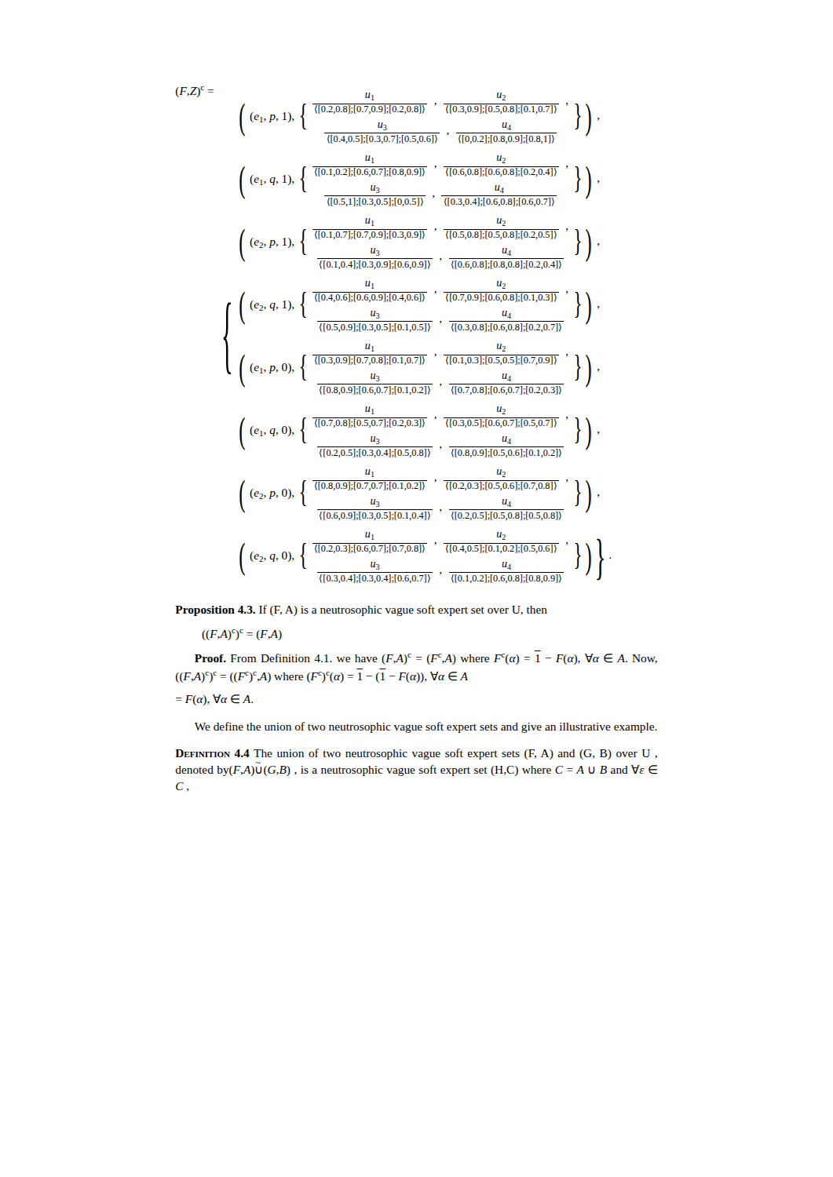(F,Z)c = {
( (e 1, p, 1), { u 1⟨[0.2,0.8];[0.7,0.9];[0.2,0.8]⟩ , u 2⟨[0.3,0.9];[0.5,0.8];[0.1,0.7]⟩ , u 3⟨[0.4,0.5];[0.3,0.7];[0.5,0.6]⟩ , u 4⟨[0,0.2];[0.8,0.9];[0.8,1]⟩ } ) ,
( (e 1, q, 1), { u 1⟨[0.1,0.2];[0.6,0.7];[0.8,0.9]⟩ , u 2⟨[0.6,0.8];[0.6,0.8];[0.2,0.4]⟩ , u 3⟨[0.5,1];[0.3,0.5];[0,0.5]⟩ , u 4⟨[0.3,0.4];[0.6,0.8];[0.6,0.7]⟩ } ) ,
( (e 2, p, 1), { u 1⟨[0.1,0.7];[0.7,0.9];[0.3,0.9]⟩ , u 2⟨[0.5,0.8];[0.5,0.8];[0.2,0.5]⟩ , u 3⟨[0.1,0.4];[0.3,0.9];[0.6,0.9]⟩ , u 4⟨[0.6,0.8];[0.8,0.8];[0.2,0.4]⟩ } ) ,
( (e 2, q, 1), { u 1⟨[0.4,0.6];[0.6,0.9];[0.4,0.6]⟩ , u 2⟨[0.7,0.9];[0.6,0.8];[0.1,0.3]⟩ , u 3⟨[0.5,0.9];[0.3,0.5];[0.1,0.5]⟩ , u 4⟨[0.3,0.8];[0.6,0.8];[0.2,0.7]⟩ } ) ,
( (e 1, p, 0), { u 1⟨[0.3,0.9];[0.7,0.8];[0.1,0.7]⟩ , u 2⟨[0.1,0.3];[0.5,0.5];[0.7,0.9]⟩ , u 3⟨[0.8,0.9];[0.6,0.7];[0.1,0.2]⟩ , u 4⟨[0.7,0.8];[0.6,0.7];[0.2,0.3]⟩ } ) ,
( (e 1, q, 0), { u 1⟨[0.7,0.8];[0.5,0.7];[0.2,0.3]⟩ , u 2⟨[0.3,0.5];[0.6,0.7];[0.5,0.7]⟩ , u 3⟨[0.2,0.5];[0.3,0.4];[0.5,0.8]⟩ , u 4⟨[0.8,0.9];[0.5,0.6];[0.1,0.2]⟩ } ) ,
( (e 2, p, 0), { u 1⟨[0.8,0.9];[0.7,0.7];[0.1,0.2]⟩ , u 2⟨[0.2,0.3];[0.5,0.6];[0.7,0.8]⟩ , u 3⟨[0.6,0.9];[0.3,0.5];[0.1,0.4]⟩ , u 4⟨[0.2,0.5];[0.5,0.8];[0.5,0.8]⟩ } ) ,
( (e 2, q, 0), { u 1⟨[0.2,0.3];[0.6,0.7];[0.7,0.8]⟩ , u 2⟨[0.4,0.5];[0.1,0.2];[0.5,0.6]⟩ , u 3⟨[0.3,0.4];[0.3,0.4];[0.6,0.7]⟩ , u 4⟨[0.1,0.2];[0.6,0.8];[0.8,0.9]⟩ } ) } .
Proposition 4.3. If (F, A) is a neutrosophic vague soft expert set over U, then
((F,A)c)c = (F,A)
Proof. From Definition 4.1. we have (F,A)c = (Fc,A) where Fc(α) = 1 − F(α), ∀α ∈ A. Now, ((F,A)c)c = ((Fc)c,A) where (Fc)c(α) = 1 − (1 − F(α)), ∀α ∈ A
= F(α), ∀α ∈ A.
We define the union of two neutrosophic vague soft expert sets and give an illustrative example.
Definition 4.4 The union of two neutrosophic vague soft expert sets (F, A) and (G, B) over U , denoted by(F,A)∪~(G,B) , is a neutrosophic vague soft expert set (H,C) where C = A ∪ B and ∀ε ∈ C ,